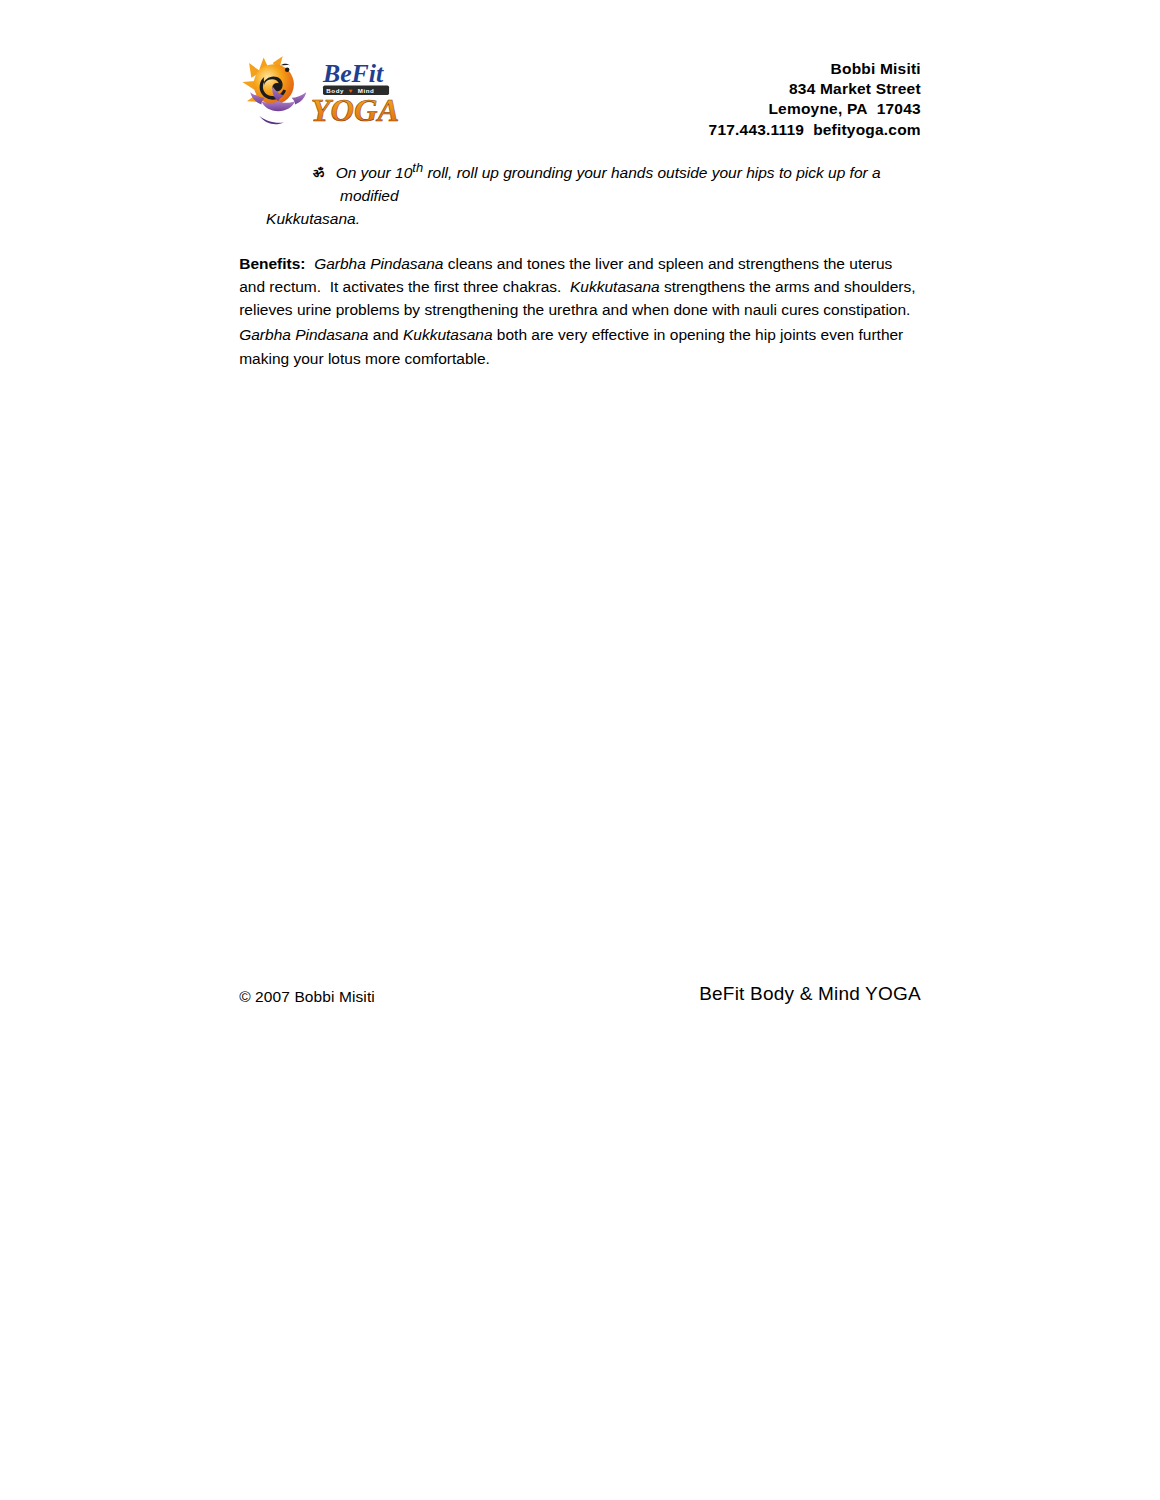BeFit Body ♥ Mind YOGA
Bobbi Misiti
834 Market Street
Lemoyne, PA 17043
717.443.1119 befityoga.com
ॐOn your 10th roll, roll up grounding your hands outside your hips to pick up for a modified Kukkutasana.
Benefits: Garbha Pindasana cleans and tones the liver and spleen and strengthens the uterus and rectum. It activates the first three chakras. Kukkutasana strengthens the arms and shoulders, relieves urine problems by strengthening the urethra and when done with nauli cures constipation.
Garbha Pindasana and Kukkutasana both are very effective in opening the hip joints even further making your lotus more comfortable.
© 2007 Bobbi Misiti
BeFit Body & Mind YOGA